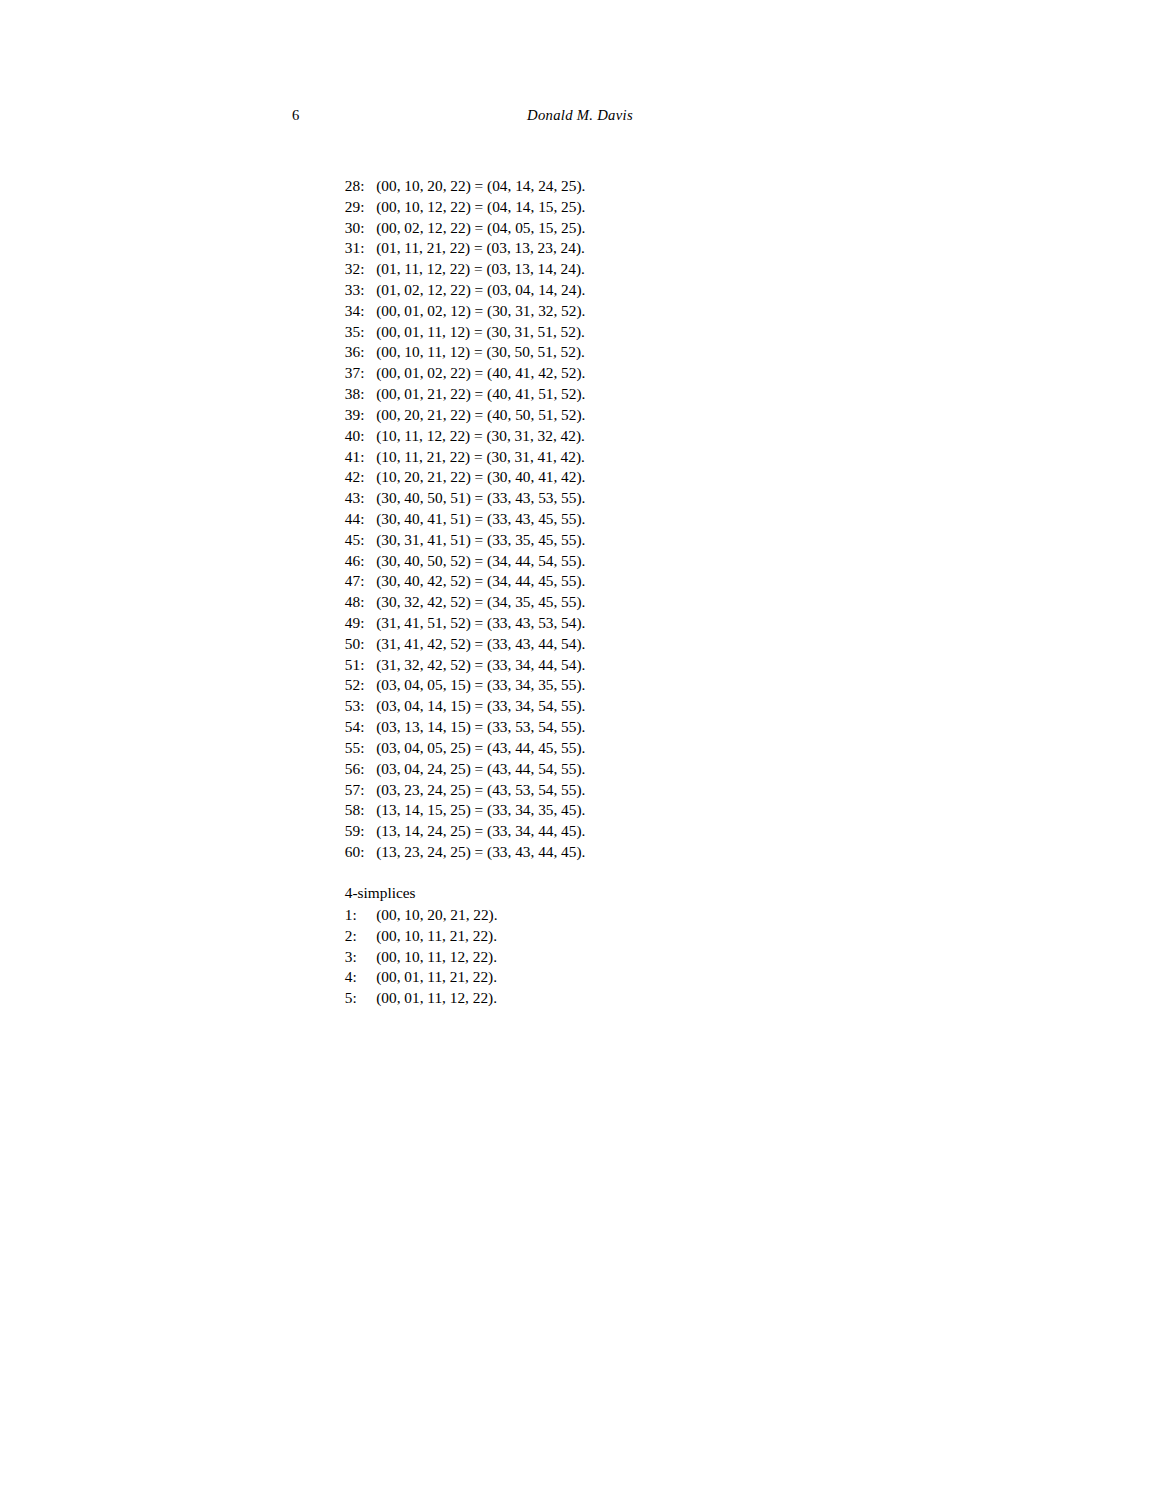6
Donald M. Davis
28:(00, 10, 20, 22) = (04, 14, 24, 25).
29:(00, 10, 12, 22) = (04, 14, 15, 25).
30:(00, 02, 12, 22) = (04, 05, 15, 25).
31:(01, 11, 21, 22) = (03, 13, 23, 24).
32:(01, 11, 12, 22) = (03, 13, 14, 24).
33:(01, 02, 12, 22) = (03, 04, 14, 24).
34:(00, 01, 02, 12) = (30, 31, 32, 52).
35:(00, 01, 11, 12) = (30, 31, 51, 52).
36:(00, 10, 11, 12) = (30, 50, 51, 52).
37:(00, 01, 02, 22) = (40, 41, 42, 52).
38:(00, 01, 21, 22) = (40, 41, 51, 52).
39:(00, 20, 21, 22) = (40, 50, 51, 52).
40:(10, 11, 12, 22) = (30, 31, 32, 42).
41:(10, 11, 21, 22) = (30, 31, 41, 42).
42:(10, 20, 21, 22) = (30, 40, 41, 42).
43:(30, 40, 50, 51) = (33, 43, 53, 55).
44:(30, 40, 41, 51) = (33, 43, 45, 55).
45:(30, 31, 41, 51) = (33, 35, 45, 55).
46:(30, 40, 50, 52) = (34, 44, 54, 55).
47:(30, 40, 42, 52) = (34, 44, 45, 55).
48:(30, 32, 42, 52) = (34, 35, 45, 55).
49:(31, 41, 51, 52) = (33, 43, 53, 54).
50:(31, 41, 42, 52) = (33, 43, 44, 54).
51:(31, 32, 42, 52) = (33, 34, 44, 54).
52:(03, 04, 05, 15) = (33, 34, 35, 55).
53:(03, 04, 14, 15) = (33, 34, 54, 55).
54:(03, 13, 14, 15) = (33, 53, 54, 55).
55:(03, 04, 05, 25) = (43, 44, 45, 55).
56:(03, 04, 24, 25) = (43, 44, 54, 55).
57:(03, 23, 24, 25) = (43, 53, 54, 55).
58:(13, 14, 15, 25) = (33, 34, 35, 45).
59:(13, 14, 24, 25) = (33, 34, 44, 45).
60:(13, 23, 24, 25) = (33, 43, 44, 45).
4-simplices
1:(00, 10, 20, 21, 22).
2:(00, 10, 11, 21, 22).
3:(00, 10, 11, 12, 22).
4:(00, 01, 11, 21, 22).
5:(00, 01, 11, 12, 22).